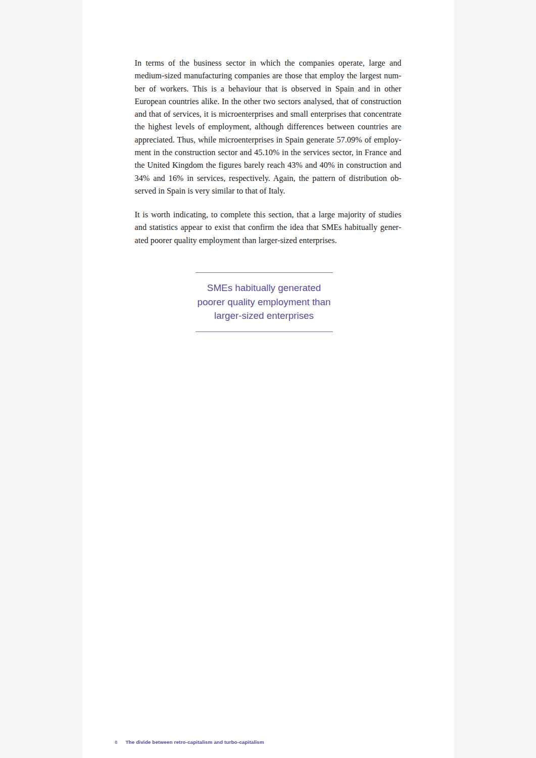In terms of the business sector in which the companies operate, large and medium-sized manufacturing companies are those that employ the largest number of workers. This is a behaviour that is observed in Spain and in other European countries alike. In the other two sectors analysed, that of construction and that of services, it is microenterprises and small enterprises that concentrate the highest levels of employment, although differences between countries are appreciated. Thus, while microenterprises in Spain generate 57.09% of employment in the construction sector and 45.10% in the services sector, in France and the United Kingdom the figures barely reach 43% and 40% in construction and 34% and 16% in services, respectively. Again, the pattern of distribution observed in Spain is very similar to that of Italy.
It is worth indicating, to complete this section, that a large majority of studies and statistics appear to exist that confirm the idea that SMEs habitually generated poorer quality employment than larger-sized enterprises.
SMEs habitually generated poorer quality employment than larger-sized enterprises
8 The divide between retro-capitalism and turbo-capitalism